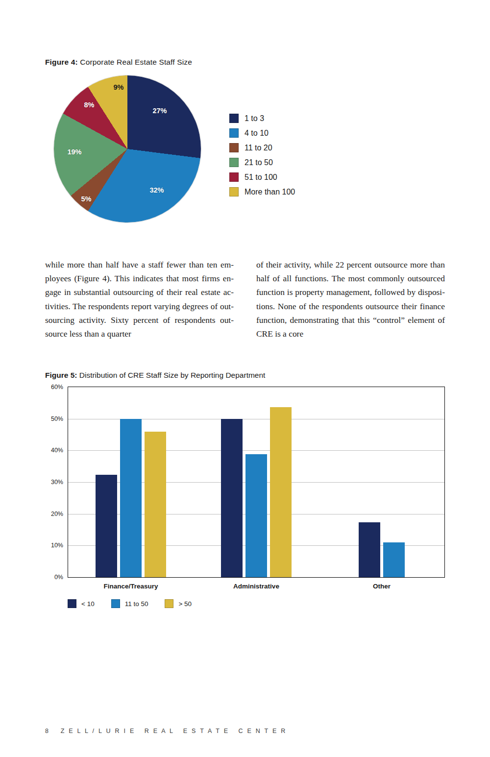Figure 4: Corporate Real Estate Staff Size
27% 32% 5% 19% 8% 9%
1 to 3
4 to 10
11 to 20
21 to 50
51 to 100
More than 100
while more than half have a staff fewer than ten employees (Figure 4). This indicates that most firms engage in substantial outsourcing of their real estate activities. The respondents report varying degrees of outsourcing activity. Sixty percent of respondents outsource less than a quarter
of their activity, while 22 percent outsource more than half of all functions. The most commonly outsourced function is property management, followed by dispositions. None of the respondents outsource their finance function, demonstrating that this “control” element of CRE is a core
Figure 5: Distribution of CRE Staff Size by Reporting Department
60%
50%
40%
30%
20%
10%
0%
Finance/Treasury
Administrative
Other
< 10
11 to 50
> 50
8 Z E L L / L U R I E R E A L E S T A T E C E N T E R